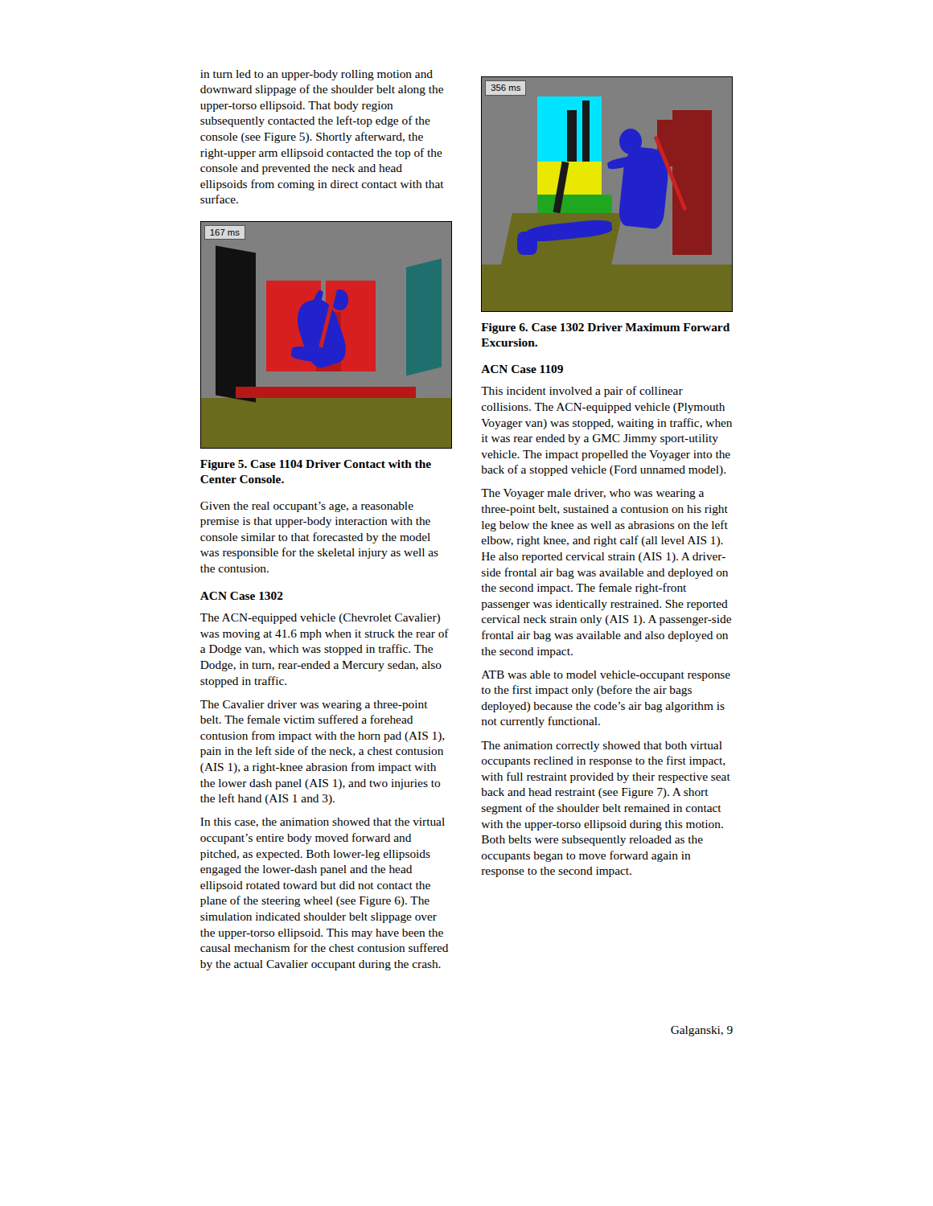in turn led to an upper-body rolling motion and downward slippage of the shoulder belt along the upper-torso ellipsoid. That body region subsequently contacted the left-top edge of the console (see Figure 5). Shortly afterward, the right-upper arm ellipsoid contacted the top of the console and prevented the neck and head ellipsoids from coming in direct contact with that surface.
167 ms
Figure 5. Case 1104 Driver Contact with the Center Console.
Given the real occupant’s age, a reasonable premise is that upper-body interaction with the console similar to that forecasted by the model was responsible for the skeletal injury as well as the contusion.
ACN Case 1302
The ACN-equipped vehicle (Chevrolet Cavalier) was moving at 41.6 mph when it struck the rear of a Dodge van, which was stopped in traffic. The Dodge, in turn, rear-ended a Mercury sedan, also stopped in traffic.
The Cavalier driver was wearing a three-point belt. The female victim suffered a forehead contusion from impact with the horn pad (AIS 1), pain in the left side of the neck, a chest contusion (AIS 1), a right-knee abrasion from impact with the lower dash panel (AIS 1), and two injuries to the left hand (AIS 1 and 3).
In this case, the animation showed that the virtual occupant’s entire body moved forward and pitched, as expected. Both lower-leg ellipsoids engaged the lower-dash panel and the head ellipsoid rotated toward but did not contact the plane of the steering wheel (see Figure 6). The simulation indicated shoulder belt slippage over the upper-torso ellipsoid. This may have been the causal mechanism for the chest contusion suffered by the actual Cavalier occupant during the crash.
356 ms
Figure 6. Case 1302 Driver Maximum Forward Excursion.
ACN Case 1109
This incident involved a pair of collinear collisions. The ACN-equipped vehicle (Plymouth Voyager van) was stopped, waiting in traffic, when it was rear ended by a GMC Jimmy sport-utility vehicle. The impact propelled the Voyager into the back of a stopped vehicle (Ford unnamed model).
The Voyager male driver, who was wearing a three-point belt, sustained a contusion on his right leg below the knee as well as abrasions on the left elbow, right knee, and right calf (all level AIS 1). He also reported cervical strain (AIS 1). A driver-side frontal air bag was available and deployed on the second impact. The female right-front passenger was identically restrained. She reported cervical neck strain only (AIS 1). A passenger-side frontal air bag was available and also deployed on the second impact.
ATB was able to model vehicle-occupant response to the first impact only (before the air bags deployed) because the code’s air bag algorithm is not currently functional.
The animation correctly showed that both virtual occupants reclined in response to the first impact, with full restraint provided by their respective seat back and head restraint (see Figure 7). A short segment of the shoulder belt remained in contact with the upper-torso ellipsoid during this motion. Both belts were subsequently reloaded as the occupants began to move forward again in response to the second impact.
Galganski, 9